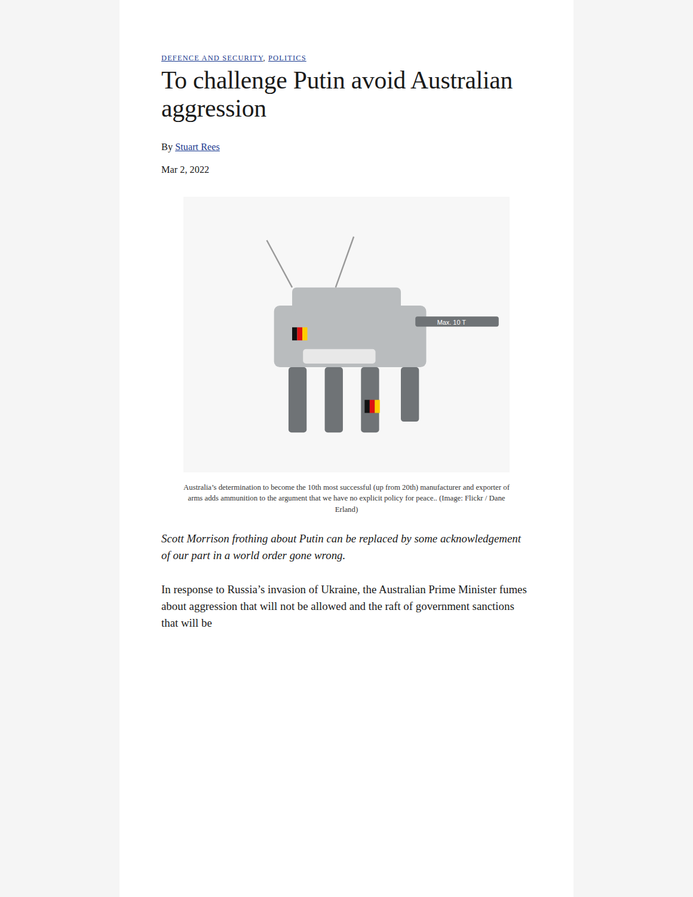DEFENCE AND SECURITY, POLITICS
To challenge Putin avoid Australian aggression
By Stuart Rees
Mar 2, 2022
Australia’s determination to become the 10th most successful (up from 20th) manufacturer and exporter of arms adds ammunition to the argument that we have no explicit policy for peace.. (Image: Flickr / Dane Erland)
Scott Morrison frothing about Putin can be replaced by some acknowledgement of our part in a world order gone wrong.
In response to Russia’s invasion of Ukraine, the Australian Prime Minister fumes about aggression that will not be allowed and the raft of government sanctions that will be